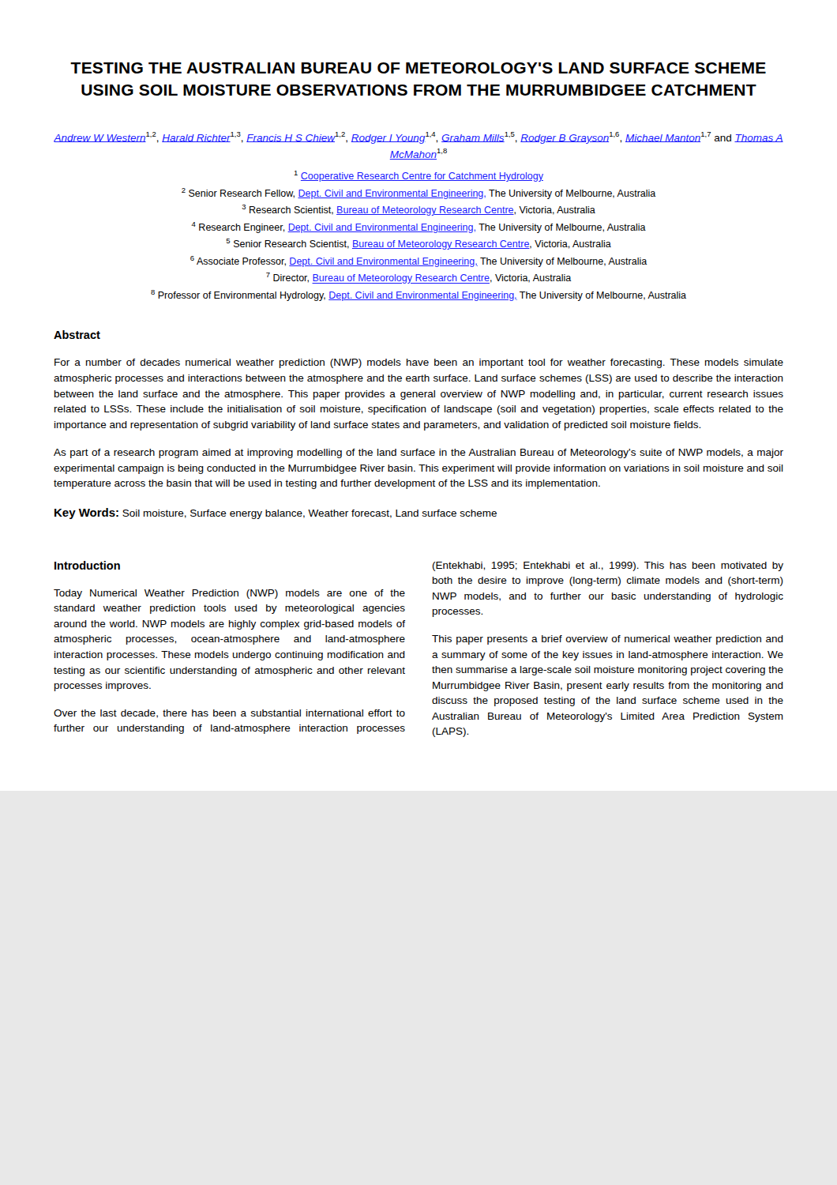TESTING THE AUSTRALIAN BUREAU OF METEOROLOGY'S LAND SURFACE SCHEME USING SOIL MOISTURE OBSERVATIONS FROM THE MURRUMBIDGEE CATCHMENT
Andrew W Western 1,2, Harald Richter 1,3, Francis H S Chiew 1,2, Rodger I Young 1,4, Graham Mills 1,5, Rodger B Grayson 1,6, Michael Manton 1,7 and Thomas A McMahon 1,8
1 Cooperative Research Centre for Catchment Hydrology
2 Senior Research Fellow, Dept. Civil and Environmental Engineering, The University of Melbourne, Australia
3 Research Scientist, Bureau of Meteorology Research Centre, Victoria, Australia
4 Research Engineer, Dept. Civil and Environmental Engineering, The University of Melbourne, Australia
5 Senior Research Scientist, Bureau of Meteorology Research Centre, Victoria, Australia
6 Associate Professor, Dept. Civil and Environmental Engineering, The University of Melbourne, Australia
7 Director, Bureau of Meteorology Research Centre, Victoria, Australia
8 Professor of Environmental Hydrology, Dept. Civil and Environmental Engineering, The University of Melbourne, Australia
Abstract
For a number of decades numerical weather prediction (NWP) models have been an important tool for weather forecasting. These models simulate atmospheric processes and interactions between the atmosphere and the earth surface. Land surface schemes (LSS) are used to describe the interaction between the land surface and the atmosphere. This paper provides a general overview of NWP modelling and, in particular, current research issues related to LSSs. These include the initialisation of soil moisture, specification of landscape (soil and vegetation) properties, scale effects related to the importance and representation of subgrid variability of land surface states and parameters, and validation of predicted soil moisture fields.
As part of a research program aimed at improving modelling of the land surface in the Australian Bureau of Meteorology's suite of NWP models, a major experimental campaign is being conducted in the Murrumbidgee River basin. This experiment will provide information on variations in soil moisture and soil temperature across the basin that will be used in testing and further development of the LSS and its implementation.
Key Words: Soil moisture, Surface energy balance, Weather forecast, Land surface scheme
Introduction
Today Numerical Weather Prediction (NWP) models are one of the standard weather prediction tools used by meteorological agencies around the world. NWP models are highly complex grid-based models of atmospheric processes, ocean-atmosphere and land-atmosphere interaction processes. These models undergo continuing modification and testing as our scientific understanding of atmospheric and other relevant processes improves.
Over the last decade, there has been a substantial international effort to further our understanding of land-atmosphere interaction processes (Entekhabi, 1995; Entekhabi et al., 1999). This has been motivated by both the desire to improve (long-term) climate models and (short-term) NWP models, and to further our basic understanding of hydrologic processes.
This paper presents a brief overview of numerical weather prediction and a summary of some of the key issues in land-atmosphere interaction. We then summarise a large-scale soil moisture monitoring project covering the Murrumbidgee River Basin, present early results from the monitoring and discuss the proposed testing of the land surface scheme used in the Australian Bureau of Meteorology's Limited Area Prediction System (LAPS).